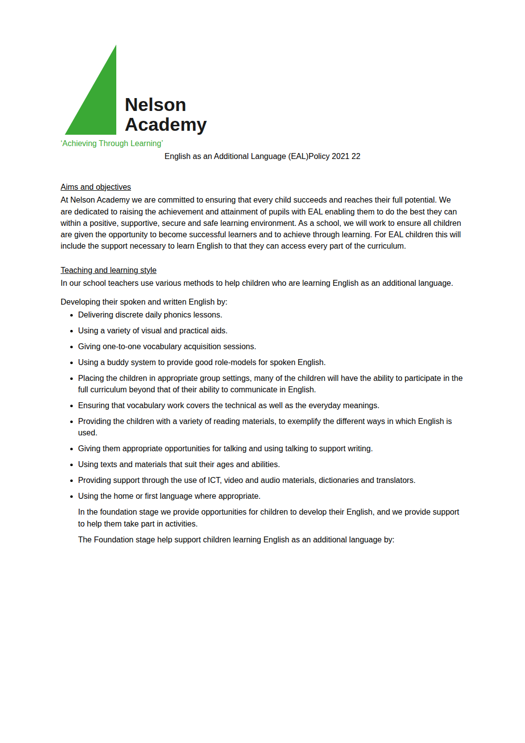Nelson
Academy
‘Achieving Through Learning’
English as an Additional Language (EAL)Policy 2021 22
Aims and objectives
At Nelson Academy we are committed to ensuring that every child succeeds and reaches their full potential. We are dedicated to raising the achievement and attainment of pupils with EAL enabling them to do the best they can within a positive, supportive, secure and safe learning environment. As a school, we will work to ensure all children are given the opportunity to become successful learners and to achieve through learning. For EAL children this will include the support necessary to learn English to that they can access every part of the curriculum.
Teaching and learning style
In our school teachers use various methods to help children who are learning English as an additional language.
Developing their spoken and written English by:
Delivering discrete daily phonics lessons.
Using a variety of visual and practical aids.
Giving one-to-one vocabulary acquisition sessions.
Using a buddy system to provide good role-models for spoken English.
Placing the children in appropriate group settings, many of the children will have the ability to participate in the full curriculum beyond that of their ability to communicate in English.
Ensuring that vocabulary work covers the technical as well as the everyday meanings.
Providing the children with a variety of reading materials, to exemplify the different ways in which English is used.
Giving them appropriate opportunities for talking and using talking to support writing.
Using texts and materials that suit their ages and abilities.
Providing support through the use of ICT, video and audio materials, dictionaries and translators.
Using the home or first language where appropriate.
In the foundation stage we provide opportunities for children to develop their English, and we provide support to help them take part in activities.
The Foundation stage help support children learning English as an additional language by: